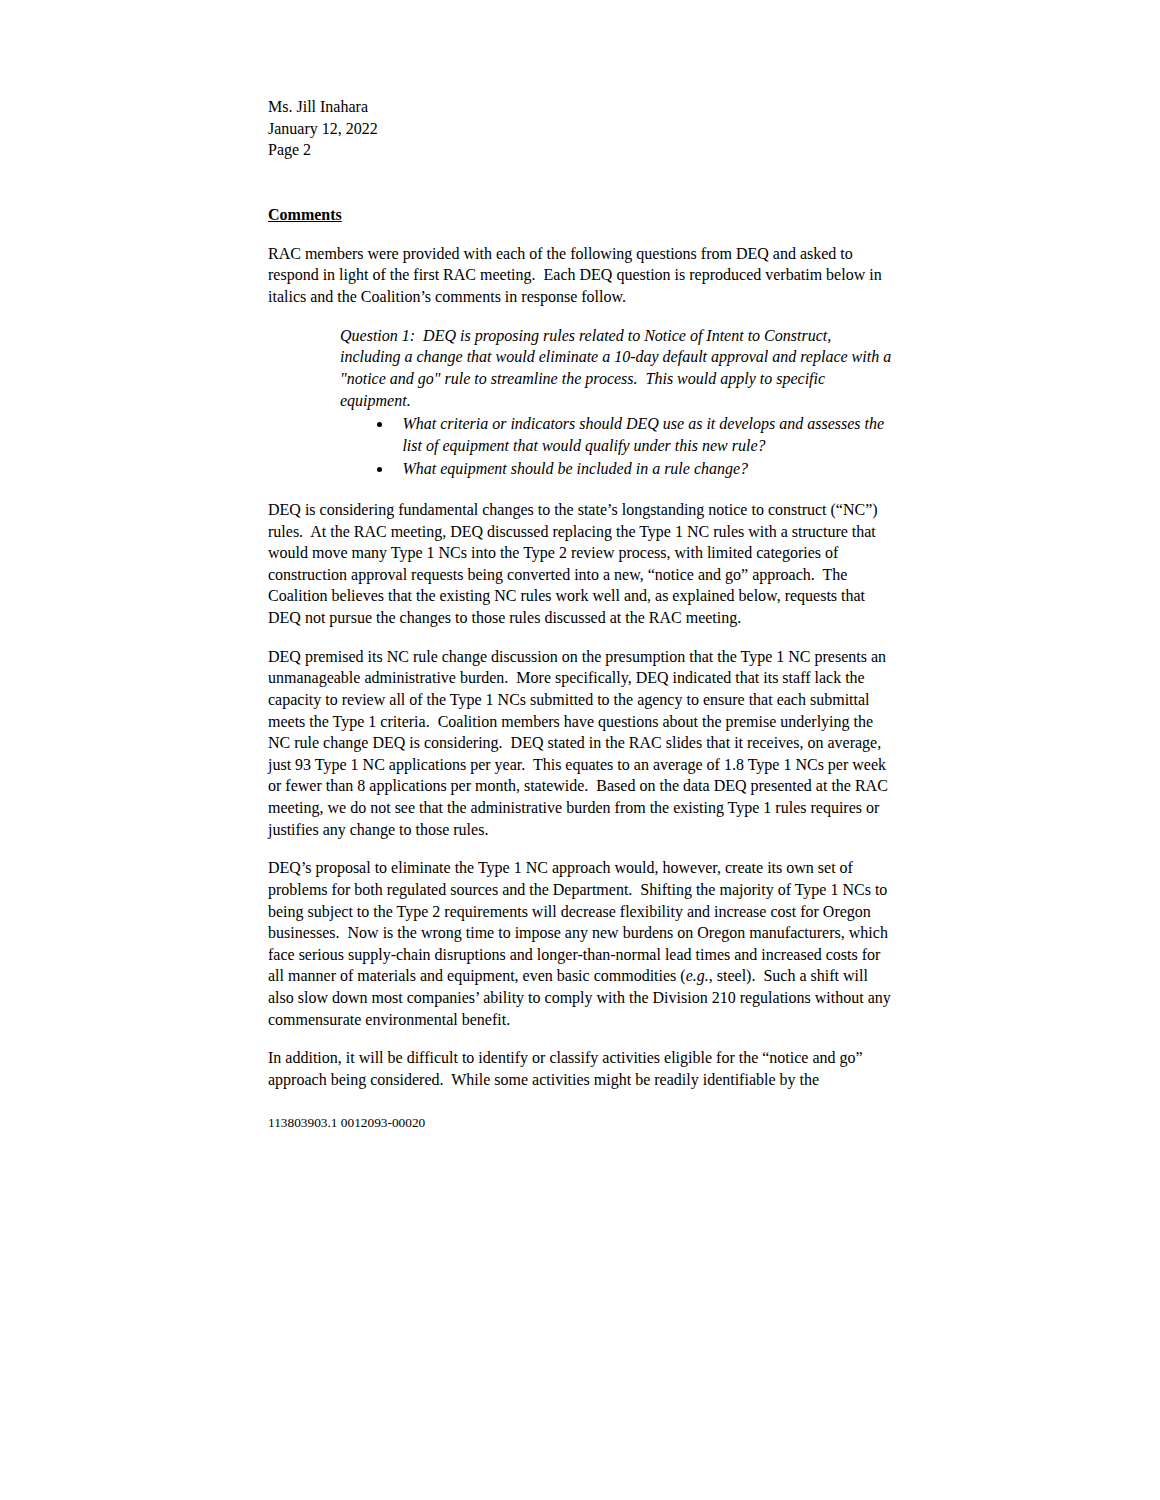Ms. Jill Inahara
January 12, 2022
Page 2
Comments
RAC members were provided with each of the following questions from DEQ and asked to respond in light of the first RAC meeting. Each DEQ question is reproduced verbatim below in italics and the Coalition’s comments in response follow.
Question 1: DEQ is proposing rules related to Notice of Intent to Construct, including a change that would eliminate a 10-day default approval and replace with a "notice and go" rule to streamline the process. This would apply to specific equipment.
What criteria or indicators should DEQ use as it develops and assesses the list of equipment that would qualify under this new rule?
What equipment should be included in a rule change?
DEQ is considering fundamental changes to the state’s longstanding notice to construct (“NC”) rules. At the RAC meeting, DEQ discussed replacing the Type 1 NC rules with a structure that would move many Type 1 NCs into the Type 2 review process, with limited categories of construction approval requests being converted into a new, “notice and go” approach. The Coalition believes that the existing NC rules work well and, as explained below, requests that DEQ not pursue the changes to those rules discussed at the RAC meeting.
DEQ premised its NC rule change discussion on the presumption that the Type 1 NC presents an unmanageable administrative burden. More specifically, DEQ indicated that its staff lack the capacity to review all of the Type 1 NCs submitted to the agency to ensure that each submittal meets the Type 1 criteria. Coalition members have questions about the premise underlying the NC rule change DEQ is considering. DEQ stated in the RAC slides that it receives, on average, just 93 Type 1 NC applications per year. This equates to an average of 1.8 Type 1 NCs per week or fewer than 8 applications per month, statewide. Based on the data DEQ presented at the RAC meeting, we do not see that the administrative burden from the existing Type 1 rules requires or justifies any change to those rules.
DEQ’s proposal to eliminate the Type 1 NC approach would, however, create its own set of problems for both regulated sources and the Department. Shifting the majority of Type 1 NCs to being subject to the Type 2 requirements will decrease flexibility and increase cost for Oregon businesses. Now is the wrong time to impose any new burdens on Oregon manufacturers, which face serious supply-chain disruptions and longer-than-normal lead times and increased costs for all manner of materials and equipment, even basic commodities (e.g., steel). Such a shift will also slow down most companies’ ability to comply with the Division 210 regulations without any commensurate environmental benefit.
In addition, it will be difficult to identify or classify activities eligible for the “notice and go” approach being considered. While some activities might be readily identifiable by the
113803903.1 0012093-00020